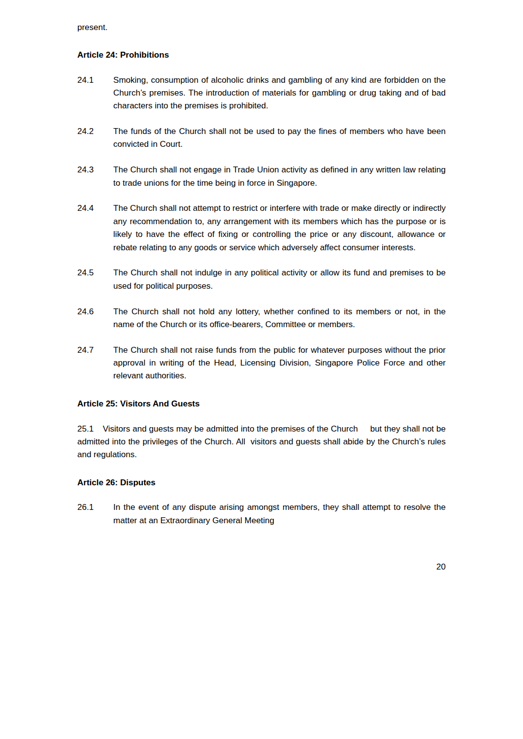present.
Article 24: Prohibitions
24.1
Smoking, consumption of alcoholic drinks and gambling of any kind are forbidden on the Church’s premises. The introduction of materials for gambling or drug taking and of bad characters into the premises is prohibited.
24.2
The funds of the Church shall not be used to pay the fines of members who have been convicted in Court.
24.3
The Church shall not engage in Trade Union activity as defined in any written law relating to trade unions for the time being in force in Singapore.
24.4
The Church shall not attempt to restrict or interfere with trade or make directly or indirectly any recommendation to, any arrangement with its members which has the purpose or is likely to have the effect of fixing or controlling the price or any discount, allowance or rebate relating to any goods or service which adversely affect consumer interests.
24.5
The Church shall not indulge in any political activity or allow its fund and premises to be used for political purposes.
24.6
The Church shall not hold any lottery, whether confined to its members or not, in the name of the Church or its office-bearers, Committee or members.
24.7
The Church shall not raise funds from the public for whatever purposes without the prior approval in writing of the Head, Licensing Division, Singapore Police Force and other relevant authorities.
Article 25: Visitors And Guests
25.1 Visitors and guests may be admitted into the premises of the Church but they shall not be admitted into the privileges of the Church. All visitors and guests shall abide by the Church’s rules and regulations.
Article 26: Disputes
26.1
In the event of any dispute arising amongst members, they shall attempt to resolve the matter at an Extraordinary General Meeting
20